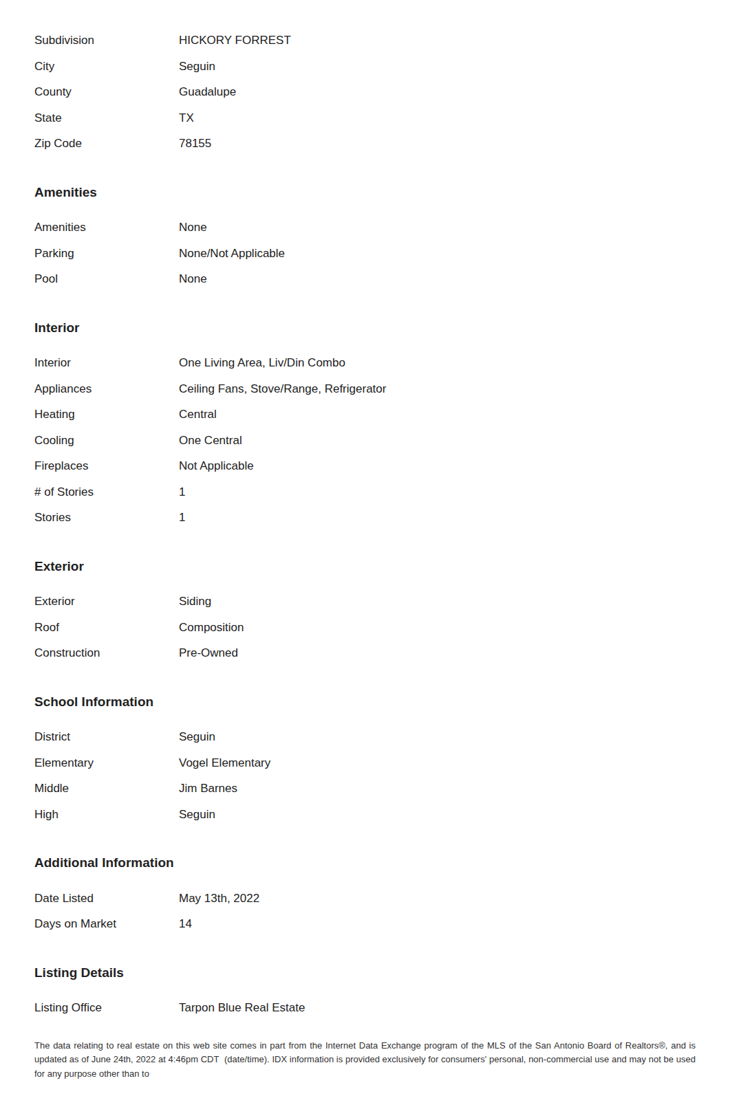| Subdivision | HICKORY FORREST |
| City | Seguin |
| County | Guadalupe |
| State | TX |
| Zip Code | 78155 |
Amenities
| Amenities | None |
| Parking | None/Not Applicable |
| Pool | None |
Interior
| Interior | One Living Area, Liv/Din Combo |
| Appliances | Ceiling Fans, Stove/Range, Refrigerator |
| Heating | Central |
| Cooling | One Central |
| Fireplaces | Not Applicable |
| # of Stories | 1 |
| Stories | 1 |
Exterior
| Exterior | Siding |
| Roof | Composition |
| Construction | Pre-Owned |
School Information
| District | Seguin |
| Elementary | Vogel Elementary |
| Middle | Jim Barnes |
| High | Seguin |
Additional Information
| Date Listed | May 13th, 2022 |
| Days on Market | 14 |
Listing Details
| Listing Office | Tarpon Blue Real Estate |
The data relating to real estate on this web site comes in part from the Internet Data Exchange program of the MLS of the San Antonio Board of Realtors®, and is updated as of June 24th, 2022 at 4:46pm CDT (date/time). IDX information is provided exclusively for consumers' personal, non-commercial use and may not be used for any purpose other than to